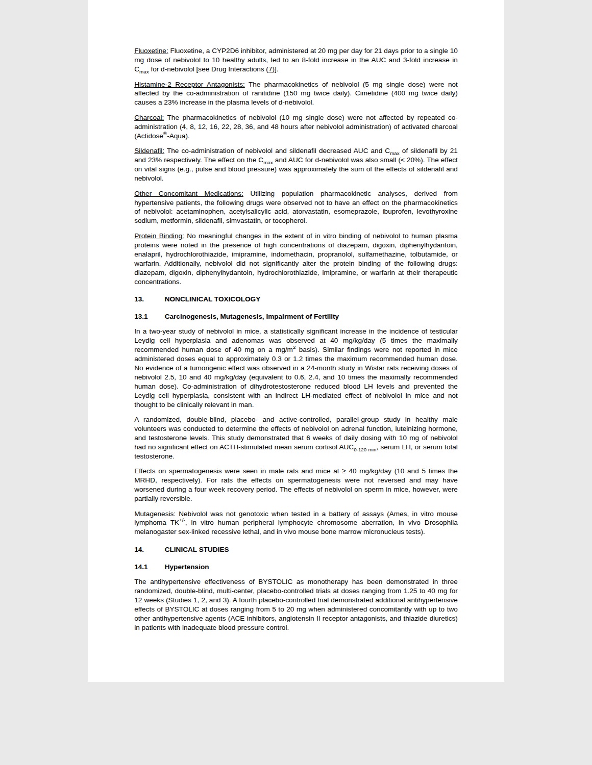Fluoxetine: Fluoxetine, a CYP2D6 inhibitor, administered at 20 mg per day for 21 days prior to a single 10 mg dose of nebivolol to 10 healthy adults, led to an 8-fold increase in the AUC and 3-fold increase in Cmax for d-nebivolol [see Drug Interactions (7)].
Histamine-2 Receptor Antagonists: The pharmacokinetics of nebivolol (5 mg single dose) were not affected by the co-administration of ranitidine (150 mg twice daily). Cimetidine (400 mg twice daily) causes a 23% increase in the plasma levels of d-nebivolol.
Charcoal: The pharmacokinetics of nebivolol (10 mg single dose) were not affected by repeated co-administration (4, 8, 12, 16, 22, 28, 36, and 48 hours after nebivolol administration) of activated charcoal (Actidose®-Aqua).
Sildenafil: The co-administration of nebivolol and sildenafil decreased AUC and Cmax of sildenafil by 21 and 23% respectively. The effect on the Cmax and AUC for d-nebivolol was also small (< 20%). The effect on vital signs (e.g., pulse and blood pressure) was approximately the sum of the effects of sildenafil and nebivolol.
Other Concomitant Medications: Utilizing population pharmacokinetic analyses, derived from hypertensive patients, the following drugs were observed not to have an effect on the pharmacokinetics of nebivolol: acetaminophen, acetylsalicylic acid, atorvastatin, esomeprazole, ibuprofen, levothyroxine sodium, metformin, sildenafil, simvastatin, or tocopherol.
Protein Binding: No meaningful changes in the extent of in vitro binding of nebivolol to human plasma proteins were noted in the presence of high concentrations of diazepam, digoxin, diphenylhydantoin, enalapril, hydrochlorothiazide, imipramine, indomethacin, propranolol, sulfamethazine, tolbutamide, or warfarin. Additionally, nebivolol did not significantly alter the protein binding of the following drugs: diazepam, digoxin, diphenylhydantoin, hydrochlorothiazide, imipramine, or warfarin at their therapeutic concentrations.
13. NONCLINICAL TOXICOLOGY
13.1 Carcinogenesis, Mutagenesis, Impairment of Fertility
In a two-year study of nebivolol in mice, a statistically significant increase in the incidence of testicular Leydig cell hyperplasia and adenomas was observed at 40 mg/kg/day (5 times the maximally recommended human dose of 40 mg on a mg/m2 basis). Similar findings were not reported in mice administered doses equal to approximately 0.3 or 1.2 times the maximum recommended human dose. No evidence of a tumorigenic effect was observed in a 24-month study in Wistar rats receiving doses of nebivolol 2.5, 10 and 40 mg/kg/day (equivalent to 0.6, 2.4, and 10 times the maximally recommended human dose). Co-administration of dihydrotestosterone reduced blood LH levels and prevented the Leydig cell hyperplasia, consistent with an indirect LH-mediated effect of nebivolol in mice and not thought to be clinically relevant in man.
A randomized, double-blind, placebo- and active-controlled, parallel-group study in healthy male volunteers was conducted to determine the effects of nebivolol on adrenal function, luteinizing hormone, and testosterone levels. This study demonstrated that 6 weeks of daily dosing with 10 mg of nebivolol had no significant effect on ACTH-stimulated mean serum cortisol AUC0-120 min, serum LH, or serum total testosterone.
Effects on spermatogenesis were seen in male rats and mice at ≥ 40 mg/kg/day (10 and 5 times the MRHD, respectively). For rats the effects on spermatogenesis were not reversed and may have worsened during a four week recovery period. The effects of nebivolol on sperm in mice, however, were partially reversible.
Mutagenesis: Nebivolol was not genotoxic when tested in a battery of assays (Ames, in vitro mouse lymphoma TK+/-, in vitro human peripheral lymphocyte chromosome aberration, in vivo Drosophila melanogaster sex-linked recessive lethal, and in vivo mouse bone marrow micronucleus tests).
14. CLINICAL STUDIES
14.1 Hypertension
The antihypertensive effectiveness of BYSTOLIC as monotherapy has been demonstrated in three randomized, double-blind, multi-center, placebo-controlled trials at doses ranging from 1.25 to 40 mg for 12 weeks (Studies 1, 2, and 3). A fourth placebo-controlled trial demonstrated additional antihypertensive effects of BYSTOLIC at doses ranging from 5 to 20 mg when administered concomitantly with up to two other antihypertensive agents (ACE inhibitors, angiotensin II receptor antagonists, and thiazide diuretics) in patients with inadequate blood pressure control.